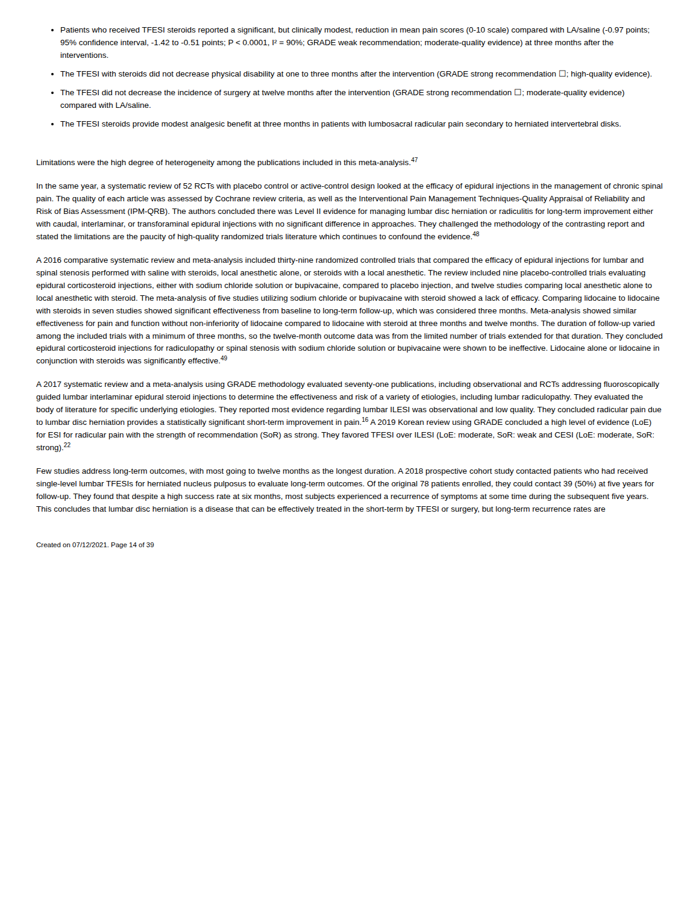Patients who received TFESI steroids reported a significant, but clinically modest, reduction in mean pain scores (0-10 scale) compared with LA/saline (-0.97 points; 95% confidence interval, -1.42 to -0.51 points; P < 0.0001, I² = 90%; GRADE weak recommendation; moderate-quality evidence) at three months after the interventions.
The TFESI with steroids did not decrease physical disability at one to three months after the intervention (GRADE strong recommendation ☐; high-quality evidence).
The TFESI did not decrease the incidence of surgery at twelve months after the intervention (GRADE strong recommendation ☐; moderate-quality evidence) compared with LA/saline.
The TFESI steroids provide modest analgesic benefit at three months in patients with lumbosacral radicular pain secondary to herniated intervertebral disks.
Limitations were the high degree of heterogeneity among the publications included in this meta-analysis.47
In the same year, a systematic review of 52 RCTs with placebo control or active-control design looked at the efficacy of epidural injections in the management of chronic spinal pain. The quality of each article was assessed by Cochrane review criteria, as well as the Interventional Pain Management Techniques-Quality Appraisal of Reliability and Risk of Bias Assessment (IPM-QRB). The authors concluded there was Level II evidence for managing lumbar disc herniation or radiculitis for long-term improvement either with caudal, interlaminar, or transforaminal epidural injections with no significant difference in approaches. They challenged the methodology of the contrasting report and stated the limitations are the paucity of high-quality randomized trials literature which continues to confound the evidence.48
A 2016 comparative systematic review and meta-analysis included thirty-nine randomized controlled trials that compared the efficacy of epidural injections for lumbar and spinal stenosis performed with saline with steroids, local anesthetic alone, or steroids with a local anesthetic. The review included nine placebo-controlled trials evaluating epidural corticosteroid injections, either with sodium chloride solution or bupivacaine, compared to placebo injection, and twelve studies comparing local anesthetic alone to local anesthetic with steroid. The meta-analysis of five studies utilizing sodium chloride or bupivacaine with steroid showed a lack of efficacy. Comparing lidocaine to lidocaine with steroids in seven studies showed significant effectiveness from baseline to long-term follow-up, which was considered three months. Meta-analysis showed similar effectiveness for pain and function without non-inferiority of lidocaine compared to lidocaine with steroid at three months and twelve months. The duration of follow-up varied among the included trials with a minimum of three months, so the twelve-month outcome data was from the limited number of trials extended for that duration. They concluded epidural corticosteroid injections for radiculopathy or spinal stenosis with sodium chloride solution or bupivacaine were shown to be ineffective. Lidocaine alone or lidocaine in conjunction with steroids was significantly effective.49
A 2017 systematic review and a meta-analysis using GRADE methodology evaluated seventy-one publications, including observational and RCTs addressing fluoroscopically guided lumbar interlaminar epidural steroid injections to determine the effectiveness and risk of a variety of etiologies, including lumbar radiculopathy. They evaluated the body of literature for specific underlying etiologies. They reported most evidence regarding lumbar ILESI was observational and low quality. They concluded radicular pain due to lumbar disc herniation provides a statistically significant short-term improvement in pain.16 A 2019 Korean review using GRADE concluded a high level of evidence (LoE) for ESI for radicular pain with the strength of recommendation (SoR) as strong. They favored TFESI over ILESI (LoE: moderate, SoR: weak and CESI (LoE: moderate, SoR: strong).22
Few studies address long-term outcomes, with most going to twelve months as the longest duration. A 2018 prospective cohort study contacted patients who had received single-level lumbar TFESIs for herniated nucleus pulposus to evaluate long-term outcomes. Of the original 78 patients enrolled, they could contact 39 (50%) at five years for follow-up. They found that despite a high success rate at six months, most subjects experienced a recurrence of symptoms at some time during the subsequent five years. This concludes that lumbar disc herniation is a disease that can be effectively treated in the short-term by TFESI or surgery, but long-term recurrence rates are
Created on 07/12/2021. Page 14 of 39